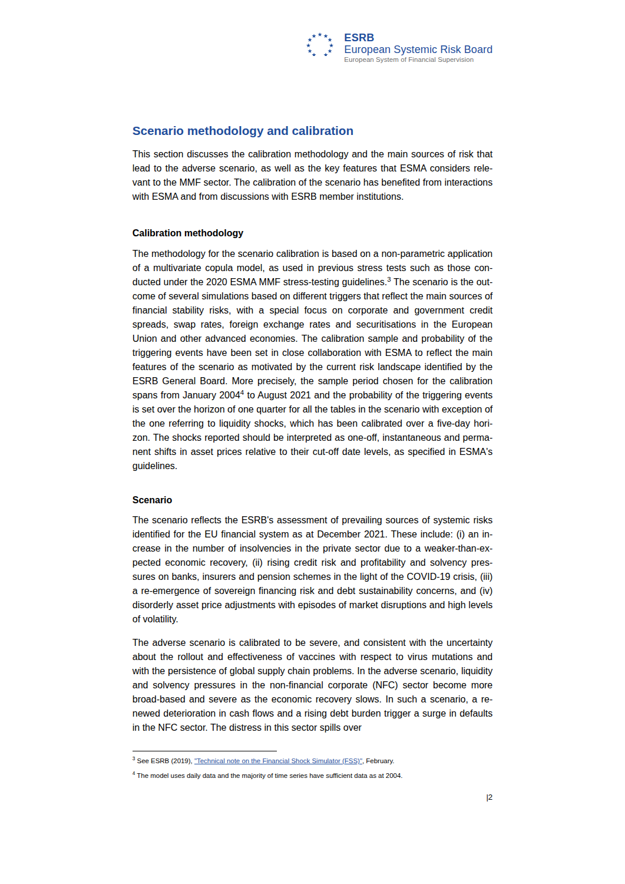ESRB
European Systemic Risk Board
European System of Financial Supervision
Scenario methodology and calibration
This section discusses the calibration methodology and the main sources of risk that lead to the adverse scenario, as well as the key features that ESMA considers relevant to the MMF sector. The calibration of the scenario has benefited from interactions with ESMA and from discussions with ESRB member institutions.
Calibration methodology
The methodology for the scenario calibration is based on a non-parametric application of a multivariate copula model, as used in previous stress tests such as those conducted under the 2020 ESMA MMF stress-testing guidelines.3 The scenario is the outcome of several simulations based on different triggers that reflect the main sources of financial stability risks, with a special focus on corporate and government credit spreads, swap rates, foreign exchange rates and securitisations in the European Union and other advanced economies. The calibration sample and probability of the triggering events have been set in close collaboration with ESMA to reflect the main features of the scenario as motivated by the current risk landscape identified by the ESRB General Board. More precisely, the sample period chosen for the calibration spans from January 20044 to August 2021 and the probability of the triggering events is set over the horizon of one quarter for all the tables in the scenario with exception of the one referring to liquidity shocks, which has been calibrated over a five-day horizon. The shocks reported should be interpreted as one-off, instantaneous and permanent shifts in asset prices relative to their cut-off date levels, as specified in ESMA's guidelines.
Scenario
The scenario reflects the ESRB's assessment of prevailing sources of systemic risks identified for the EU financial system as at December 2021. These include: (i) an increase in the number of insolvencies in the private sector due to a weaker-than-expected economic recovery, (ii) rising credit risk and profitability and solvency pressures on banks, insurers and pension schemes in the light of the COVID-19 crisis, (iii) a re-emergence of sovereign financing risk and debt sustainability concerns, and (iv) disorderly asset price adjustments with episodes of market disruptions and high levels of volatility.
The adverse scenario is calibrated to be severe, and consistent with the uncertainty about the rollout and effectiveness of vaccines with respect to virus mutations and with the persistence of global supply chain problems. In the adverse scenario, liquidity and solvency pressures in the non-financial corporate (NFC) sector become more broad-based and severe as the economic recovery slows. In such a scenario, a renewed deterioration in cash flows and a rising debt burden trigger a surge in defaults in the NFC sector. The distress in this sector spills over
3 See ESRB (2019), "Technical note on the Financial Shock Simulator (FSS)", February.
4 The model uses daily data and the majority of time series have sufficient data as at 2004.
|2